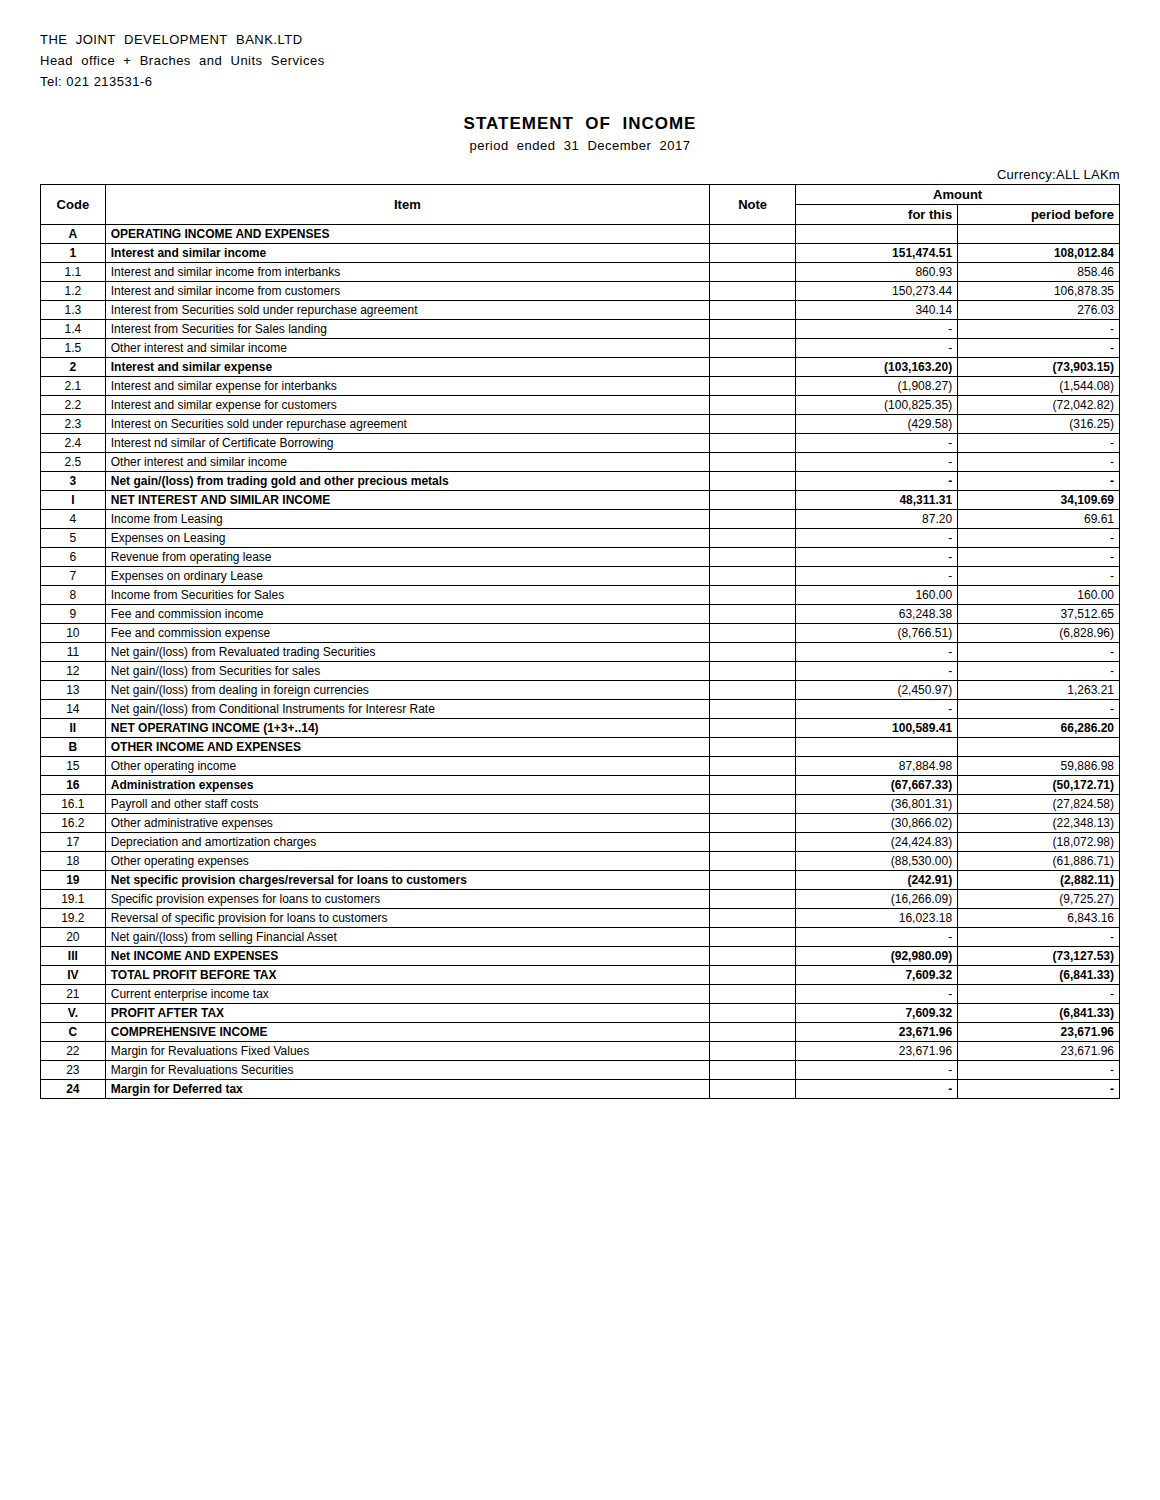THE JOINT DEVELOPMENT BANK.LTD
Head office + Braches and Units Services
Tel: 021 213531-6
STATEMENT OF INCOME
period ended 31 December 2017
Currency:ALL LAKm
| Code | Item | Note | Amount |
| --- | --- | --- | --- |
| for this | period before |
| A | OPERATING INCOME AND EXPENSES | | | |
| 1 | Interest and similar income | | 151,474.51 | 108,012.84 |
| 1.1 | Interest and similar income from interbanks | | 860.93 | 858.46 |
| 1.2 | Interest and similar income from customers | | 150,273.44 | 106,878.35 |
| 1.3 | Interest from Securities sold under repurchase agreement | | 340.14 | 276.03 |
| 1.4 | Interest from Securities for Sales landing | | - | - |
| 1.5 | Other interest and similar income | | - | - |
| 2 | Interest and similar expense | | (103,163.20) | (73,903.15) |
| 2.1 | Interest and similar expense for interbanks | | (1,908.27) | (1,544.08) |
| 2.2 | Interest and similar expense for customers | | (100,825.35) | (72,042.82) |
| 2.3 | Interest on Securities sold under repurchase agreement | | (429.58) | (316.25) |
| 2.4 | Interest nd similar of Certificate Borrowing | | - | - |
| 2.5 | Other interest and similar income | | - | - |
| 3 | Net gain/(loss) from trading gold and other precious metals | | - | - |
| I | NET INTEREST AND SIMILAR INCOME | | 48,311.31 | 34,109.69 |
| 4 | Income from Leasing | | 87.20 | 69.61 |
| 5 | Expenses on Leasing | | - | - |
| 6 | Revenue from operating lease | | - | - |
| 7 | Expenses on ordinary Lease | | - | - |
| 8 | Income from Securities for Sales | | 160.00 | 160.00 |
| 9 | Fee and commission income | | 63,248.38 | 37,512.65 |
| 10 | Fee and commission expense | | (8,766.51) | (6,828.96) |
| 11 | Net gain/(loss) from Revaluated trading Securities | | - | - |
| 12 | Net gain/(loss) from Securities for sales | | - | - |
| 13 | Net gain/(loss) from dealing in foreign currencies | | (2,450.97) | 1,263.21 |
| 14 | Net gain/(loss) from Conditional Instruments for Interesr Rate | | - | - |
| II | NET OPERATING INCOME (1+3+..14) | | 100,589.41 | 66,286.20 |
| B | OTHER INCOME AND EXPENSES | | | |
| 15 | Other operating income | | 87,884.98 | 59,886.98 |
| 16 | Administration expenses | | (67,667.33) | (50,172.71) |
| 16.1 | Payroll and other staff costs | | (36,801.31) | (27,824.58) |
| 16.2 | Other administrative expenses | | (30,866.02) | (22,348.13) |
| 17 | Depreciation and amortization charges | | (24,424.83) | (18,072.98) |
| 18 | Other operating expenses | | (88,530.00) | (61,886.71) |
| 19 | Net specific provision charges/reversal for loans to customers | | (242.91) | (2,882.11) |
| 19.1 | Specific provision expenses for loans to customers | | (16,266.09) | (9,725.27) |
| 19.2 | Reversal of specific provision for loans to customers | | 16,023.18 | 6,843.16 |
| 20 | Net gain/(loss) from selling Financial Asset | | - | - |
| III | Net INCOME AND EXPENSES | | (92,980.09) | (73,127.53) |
| IV | TOTAL PROFIT BEFORE TAX | | 7,609.32 | (6,841.33) |
| 21 | Current enterprise income tax | | - | - |
| V. | PROFIT AFTER TAX | | 7,609.32 | (6,841.33) |
| C | COMPREHENSIVE INCOME | | 23,671.96 | 23,671.96 |
| 22 | Margin for Revaluations Fixed Values | | 23,671.96 | 23,671.96 |
| 23 | Margin for Revaluations Securities | | - | - |
| 24 | Margin for Deferred tax | | - | - |